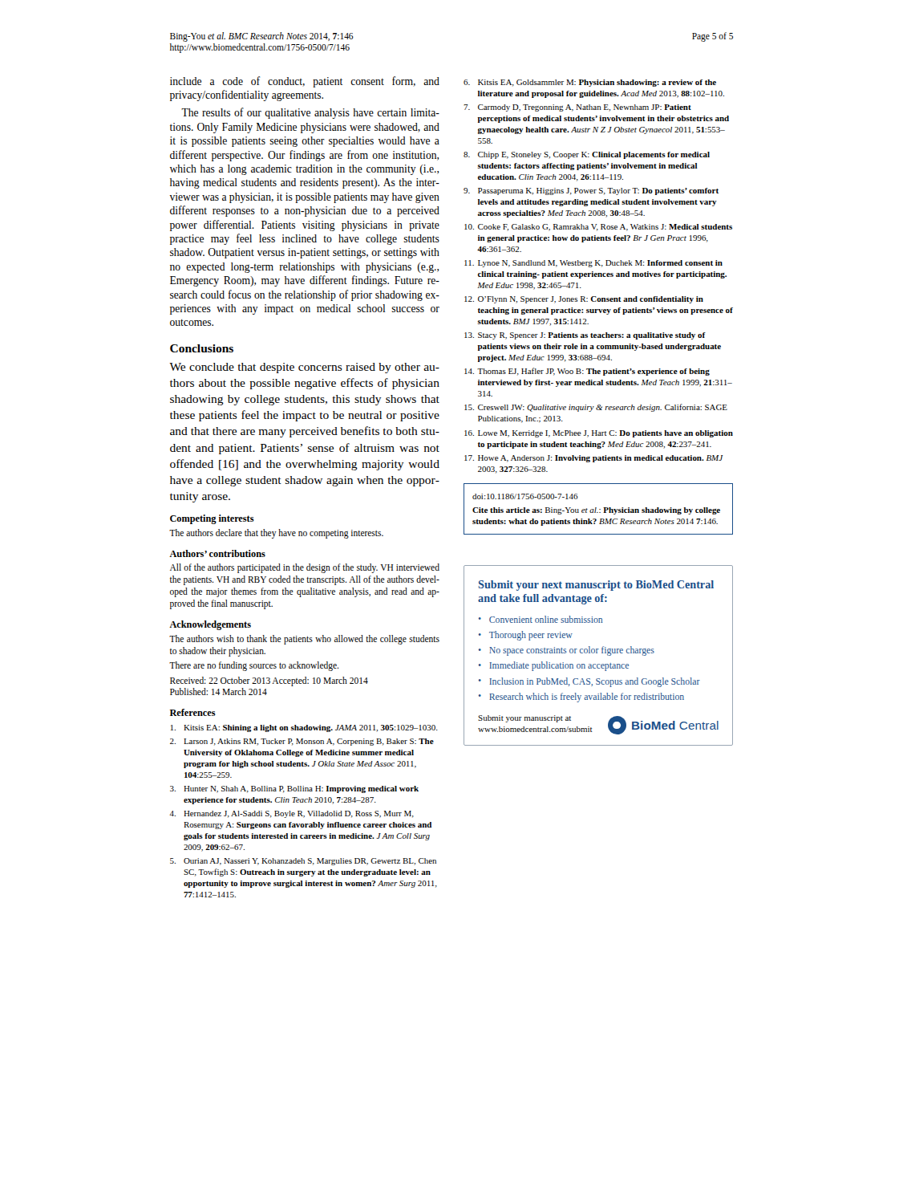Bing-You et al. BMC Research Notes 2014, 7:146
http://www.biomedcentral.com/1756-0500/7/146
Page 5 of 5
include a code of conduct, patient consent form, and privacy/confidentiality agreements.
The results of our qualitative analysis have certain limitations. Only Family Medicine physicians were shadowed, and it is possible patients seeing other specialties would have a different perspective. Our findings are from one institution, which has a long academic tradition in the community (i.e., having medical students and residents present). As the interviewer was a physician, it is possible patients may have given different responses to a non-physician due to a perceived power differential. Patients visiting physicians in private practice may feel less inclined to have college students shadow. Outpatient versus in-patient settings, or settings with no expected long-term relationships with physicians (e.g., Emergency Room), may have different findings. Future research could focus on the relationship of prior shadowing experiences with any impact on medical school success or outcomes.
Conclusions
We conclude that despite concerns raised by other authors about the possible negative effects of physician shadowing by college students, this study shows that these patients feel the impact to be neutral or positive and that there are many perceived benefits to both student and patient. Patients’ sense of altruism was not offended [16] and the overwhelming majority would have a college student shadow again when the opportunity arose.
Competing interests
The authors declare that they have no competing interests.
Authors’ contributions
All of the authors participated in the design of the study. VH interviewed the patients. VH and RBY coded the transcripts. All of the authors developed the major themes from the qualitative analysis, and read and approved the final manuscript.
Acknowledgements
The authors wish to thank the patients who allowed the college students to shadow their physician.
There are no funding sources to acknowledge.
Received: 22 October 2013 Accepted: 10 March 2014
Published: 14 March 2014
References
Kitsis EA: Shining a light on shadowing. JAMA 2011, 305:1029–1030.
Larson J, Atkins RM, Tucker P, Monson A, Corpening B, Baker S: The University of Oklahoma College of Medicine summer medical program for high school students. J Okla State Med Assoc 2011, 104:255–259.
Hunter N, Shah A, Bollina P, Bollina H: Improving medical work experience for students. Clin Teach 2010, 7:284–287.
Hernandez J, Al-Saddi S, Boyle R, Villadolid D, Ross S, Murr M, Rosemurgy A: Surgeons can favorably influence career choices and goals for students interested in careers in medicine. J Am Coll Surg 2009, 209:62–67.
Ourian AJ, Nasseri Y, Kohanzadeh S, Margulies DR, Gewertz BL, Chen SC, Towfigh S: Outreach in surgery at the undergraduate level: an opportunity to improve surgical interest in women? Amer Surg 2011, 77:1412–1415.
Kitsis EA, Goldsammler M: Physician shadowing: a review of the literature and proposal for guidelines. Acad Med 2013, 88:102–110.
Carmody D, Tregonning A, Nathan E, Newnham JP: Patient perceptions of medical students’ involvement in their obstetrics and gynaecology health care. Austr N Z J Obstet Gynaecol 2011, 51:553–558.
Chipp E, Stoneley S, Cooper K: Clinical placements for medical students: factors affecting patients’ involvement in medical education. Clin Teach 2004, 26:114–119.
Passaperuma K, Higgins J, Power S, Taylor T: Do patients’ comfort levels and attitudes regarding medical student involvement vary across specialties? Med Teach 2008, 30:48–54.
Cooke F, Galasko G, Ramrakha V, Rose A, Watkins J: Medical students in general practice: how do patients feel? Br J Gen Pract 1996, 46:361–362.
Lynoe N, Sandlund M, Westberg K, Duchek M: Informed consent in clinical training- patient experiences and motives for participating. Med Educ 1998, 32:465–471.
O’Flynn N, Spencer J, Jones R: Consent and confidentiality in teaching in general practice: survey of patients’ views on presence of students. BMJ 1997, 315:1412.
Stacy R, Spencer J: Patients as teachers: a qualitative study of patients views on their role in a community-based undergraduate project. Med Educ 1999, 33:688–694.
Thomas EJ, Hafler JP, Woo B: The patient’s experience of being interviewed by first- year medical students. Med Teach 1999, 21:311–314.
Creswell JW: Qualitative inquiry & research design. California: SAGE Publications, Inc.; 2013.
Lowe M, Kerridge I, McPhee J, Hart C: Do patients have an obligation to participate in student teaching? Med Educ 2008, 42:237–241.
Howe A, Anderson J: Involving patients in medical education. BMJ 2003, 327:326–328.
doi:10.1186/1756-0500-7-146
Cite this article as: Bing-You et al.: Physician shadowing by college students: what do patients think? BMC Research Notes 2014 7:146.
Submit your next manuscript to BioMed Central
and take full advantage of:
Convenient online submission
Thorough peer review
No space constraints or color figure charges
Immediate publication on acceptance
Inclusion in PubMed, CAS, Scopus and Google Scholar
Research which is freely available for redistribution
Submit your manuscript at
www.biomedcentral.com/submit
BioMed Central